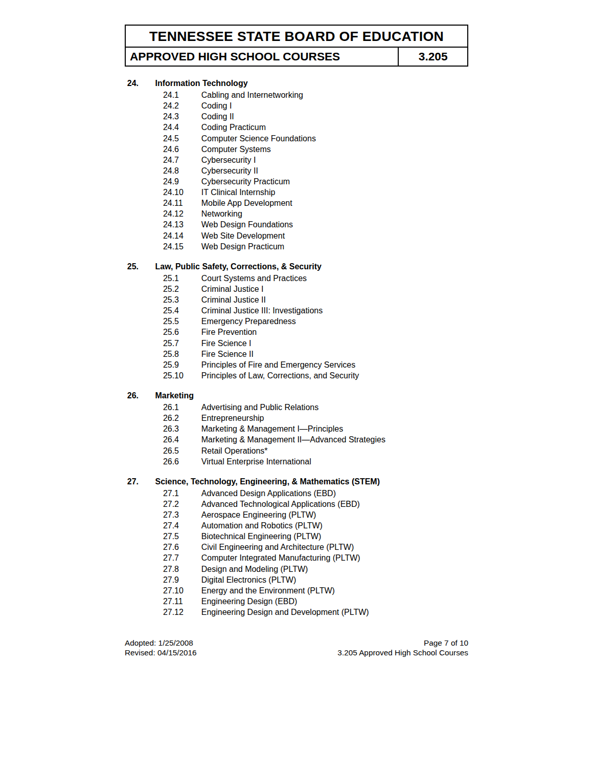TENNESSEE STATE BOARD OF EDUCATION
APPROVED HIGH SCHOOL COURSES
3.205
24.
Information Technology
24.1 Cabling and Internetworking
24.2 Coding I
24.3 Coding II
24.4 Coding Practicum
24.5 Computer Science Foundations
24.6 Computer Systems
24.7 Cybersecurity I
24.8 Cybersecurity II
24.9 Cybersecurity Practicum
24.10 IT Clinical Internship
24.11 Mobile App Development
24.12 Networking
24.13 Web Design Foundations
24.14 Web Site Development
24.15 Web Design Practicum
25.
Law, Public Safety, Corrections, & Security
25.1 Court Systems and Practices
25.2 Criminal Justice I
25.3 Criminal Justice II
25.4 Criminal Justice III: Investigations
25.5 Emergency Preparedness
25.6 Fire Prevention
25.7 Fire Science I
25.8 Fire Science II
25.9 Principles of Fire and Emergency Services
25.10 Principles of Law, Corrections, and Security
26.
Marketing
26.1 Advertising and Public Relations
26.2 Entrepreneurship
26.3 Marketing & Management I—Principles
26.4 Marketing & Management II—Advanced Strategies
26.5 Retail Operations*
26.6 Virtual Enterprise International
27.
Science, Technology, Engineering, & Mathematics (STEM)
27.1 Advanced Design Applications (EBD)
27.2 Advanced Technological Applications (EBD)
27.3 Aerospace Engineering (PLTW)
27.4 Automation and Robotics (PLTW)
27.5 Biotechnical Engineering (PLTW)
27.6 Civil Engineering and Architecture (PLTW)
27.7 Computer Integrated Manufacturing (PLTW)
27.8 Design and Modeling (PLTW)
27.9 Digital Electronics (PLTW)
27.10 Energy and the Environment (PLTW)
27.11 Engineering Design (EBD)
27.12 Engineering Design and Development (PLTW)
Adopted: 1/25/2008 Revised: 04/15/2016
Page 7 of 10
3.205 Approved High School Courses